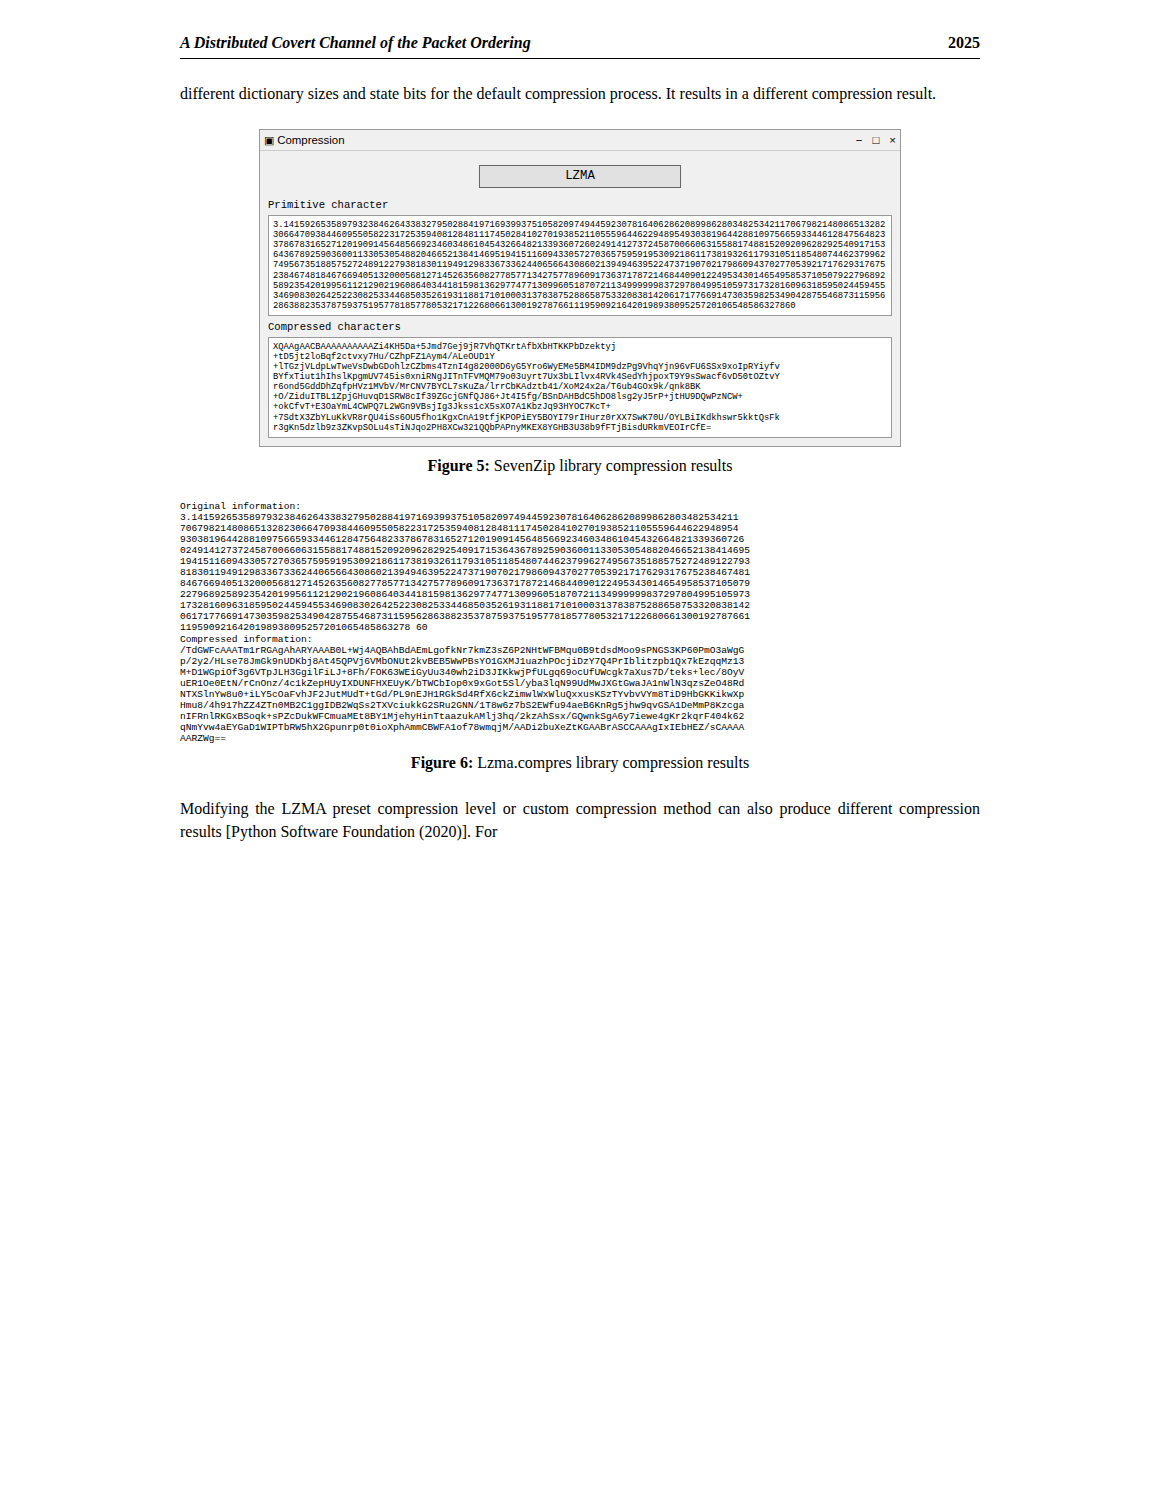A Distributed Covert Channel of the Packet Ordering 2025
different dictionary sizes and state bits for the default compression process. It results in a different compression result.
▣ Compression −□×
LZMA
Primitive character
3.14159265358979323846264338327950288419716939937510582097494459230781640628620899862803482534211706798214808651328230664709384460955058223172535940812848111745028410270193852110555964462294895493038196442881097566593344612847564823378678316527120190914564856692346034861045432664821339360726024914127372458700660631558817488152092096282925409171536436789259036001133053054882046652138414695194151160943305727036575959195309218611738193261179310511854807446237996274956735188575272489122793818301194912983367336244065664308602139494639522473719070217986094370277053921717629317675238467481846766940513200056812714526356082778577134275778960917363717872146844090122495343014654958537105079227968925892354201995611212902196086403441815981362977477130996051870721134999999837297804995105973173281609631859502445945534690830264252230825334468503526193118817101000313783875288658753320838142061717766914730359825349042875546873115956286388235378759375195778185778053217122680661300192787661119590921642019893809525720106548586327860
Compressed characters
XQAAgAACBAAAAAAAAAAZi4KH5Da+5Jmd7Gej9jR7VhQTKrtAfbXbHTKKPbDzektyj +tD5jt2loBqf2ctvxy7Hu/CZhpFZ1Aym4/ALeOUD1Y +lTGzjVLdpLwTweVsDwbGDohlzCZbms4TznI4g82000D6yG5Yro6WyEMe5BM4IDM9dzPg9VhqYjn96vFU6SSx9xoIpRYiyfv BYfxTiut1hIhslKpgmUV745is0xniRNgJITnTFVMQM79o03uyrt7Ux3bLIlvx4RVk4SedYhjpoxT9Y9sSwacf6vD50tOZtvY r6ond5GddDhZqfpHVz1MVbV/MrCNV7BYCL7sKuZa/lrrCbKAdztb41/XoM24x2a/T6ub4GOx9k/qnk8BK +O/ZiduITBL1ZpjGHuvqD1SRW8cIf39ZGcjGNfQJ86+Jt4I5fg/BSnDAHBdC5hDO8lsg2yJ5rP+jtHU9DQwPzNCW+ +okCfvT+E3OaYmL4CWPQ7L2WGn9VBsjIg3Jkss1cX5sXO7A1KbzJq93HYOC7KcT+ +7SdtX3ZbYLuKkVR8rQU4iSs6OU5fho1KgxCnA19tfjKPOPiEY5BOYI79rIHurz0rXX7SwK70U/OYLBiIKdkhswr5kktQsFk r3gKn5dzlb9z3ZKvpSOLu4sTiNJqo2PH8XCw321QQbPAPnyMKEX8YGHB3U38b9fFTjBisdURkmVEOIrCfE=
Figure 5: SevenZip library compression results
Original information:
3.14159265358979323846264338327950288419716939937510582097494459230781640628620899862803482534211
7067982148086513282306647093844609550582231725359408128481117450284102701938521105559644622948954
93038196442881097566593344612847564823378678316527120190914564856692346034861045432664821339360726
024914127372458700660631558817488152092096282925409171536436789259036001133053054882046652138414695
194151160943305727036575959195309218611738193261179310511854807446237996274956735188575272489122793
818301194912983367336244065664308602139494639522473719070217986094370277053921717629317675238467481
846766940513200056812714526356082778577134275778960917363717872146844090122495343014654958537105079
227968925892354201995611212902196086403441815981362977477130996051870721134999999837297804995105973
173281609631859502445945534690830264252230825334468503526193118817101000313783875288658753320838142
061717766914730359825349042875546873115956286388235378759375195778185778053217122680661300192787661
1195909216420198938095257201065485863278 60
Compressed information:
/TdGWFcAAATm1rRGAgAhARYAAAB0L+Wj4AQBAhBdAEmLgofkNr7kmZ3sZ6P2NHtWFBMqu0B9tdsdMoo9sPNGS3KP60PmO3aWgG
p/2y2/HLse78JmGk9nUDKbj8At45QPVj6VMbONUt2kvBEB5WwPBsYO1GXMJ1uazhPOcjiDzY7Q4PrIblitzpb1Qx7kEzqqMz13
M+D1WGpiOf3g6VTpJLH3GgilFiLJ+8Fh/FOK63WEiGyUu340wh2iD3JIKkwjPfULgq69ocUfUWcgk7aXus7D/teks+lec/8OyV
uER1Oe0EtN/rCnOnz/4c1kZepHUyIXDUNFHXEUyK/bTWCbIop0x9xGot5Sl/yba3lqN99UdMwJXGtGwaJA1nWlN3qzsZeO48Rd
NTXSlnYw8u0+iLY5cOaFvhJF2JutMUdT+tGd/PL9nEJH1RGkSd4RfX6ckZimwlWxWluQxxusKSzTYvbvVYm8TiD9HbGKKikwXp
Hmu8/4h917hZZ4ZTn0MB2C1ggIDB2WqSs2TXVciukkG2SRu2GNN/1T8w6z7bS2EWfu94aeB6KnRg5jhw9qvGSA1DeMmP8Kzcga
nIFRnlRKGxBSoqk+sPZcDukWFCmuaMEt8BY1MjehyHinTtaazukAMlj3hq/2kzAhSsx/GQwnkSgA6y7iewe4gKr2kqrF404k62
qNmYvw4aEYGaD1WIPTbRW5hX2Gpunrp0t0ioXphAmmCBWFA1of78wmqjM/AADi2buXeZtKGAABrASCCAAAgIxIEbHEZ/sCAAAA
AARZWg==
Figure 6: Lzma.compres library compression results
Modifying the LZMA preset compression level or custom compression method can also produce different compression results [Python Software Foundation (2020)]. For